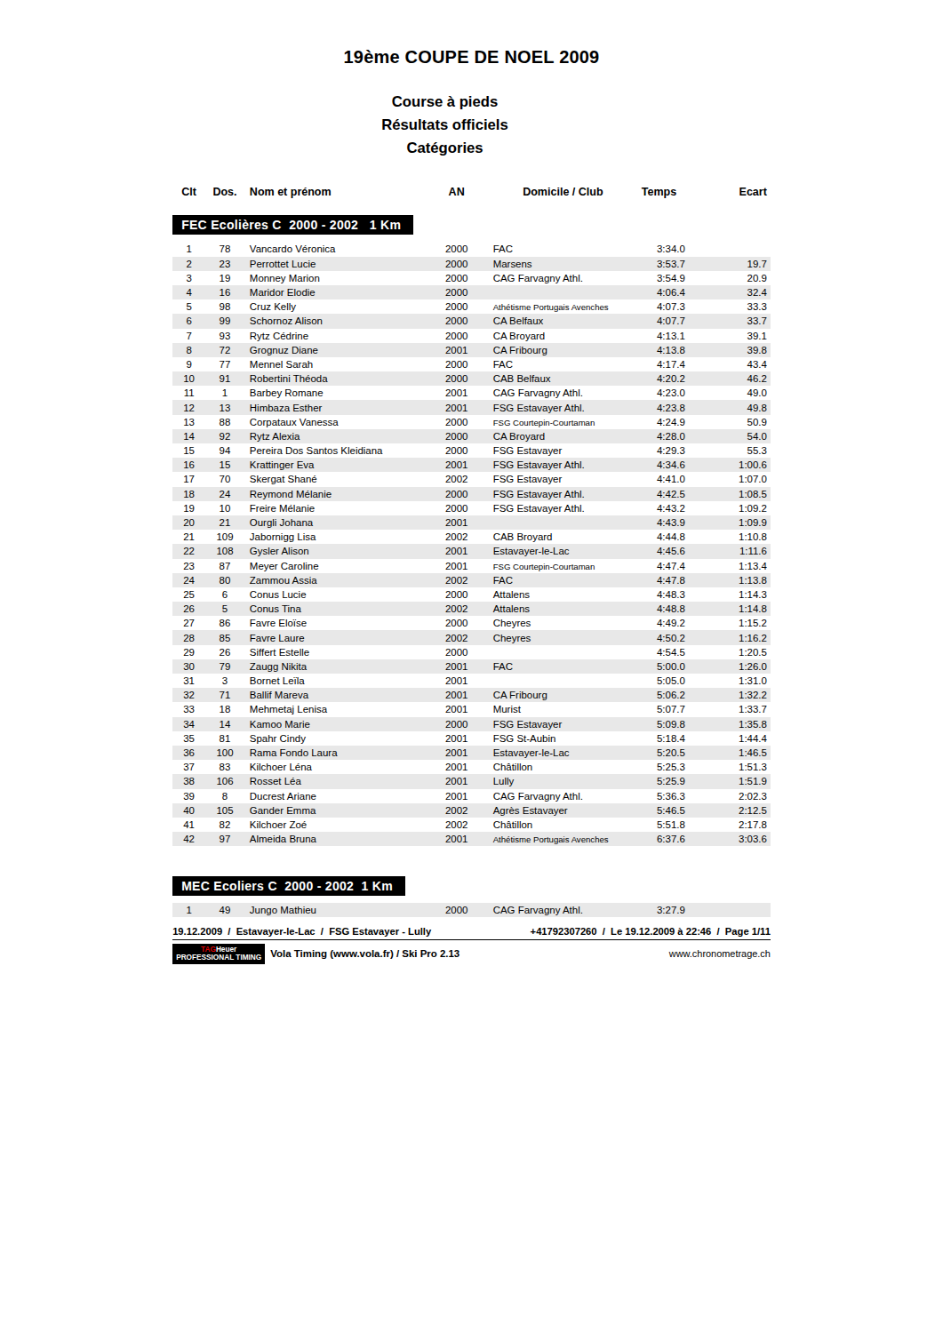19ème COUPE DE NOEL 2009
Course à pieds
Résultats officiels
Catégories
| Clt | Dos. | Nom et prénom | AN | Domicile / Club | Temps | Ecart |
| --- | --- | --- | --- | --- | --- | --- |
FEC Ecolières C 2000 - 2002 1 Km
| 1 | 78 | Vancardo Véronica | 2000 | FAC | 3:34.0 | |
| 2 | 23 | Perrottet Lucie | 2000 | Marsens | 3:53.7 | 19.7 |
| 3 | 19 | Monney Marion | 2000 | CAG Farvagny Athl. | 3:54.9 | 20.9 |
| 4 | 16 | Maridor Elodie | 2000 | | 4:06.4 | 32.4 |
| 5 | 98 | Cruz Kelly | 2000 | Athétisme Portugais Avenches | 4:07.3 | 33.3 |
| 6 | 99 | Schornoz Alison | 2000 | CA Belfaux | 4:07.7 | 33.7 |
| 7 | 93 | Rytz Cédrine | 2000 | CA Broyard | 4:13.1 | 39.1 |
| 8 | 72 | Grognuz Diane | 2001 | CA Fribourg | 4:13.8 | 39.8 |
| 9 | 77 | Mennel Sarah | 2000 | FAC | 4:17.4 | 43.4 |
| 10 | 91 | Robertini Théoda | 2000 | CAB Belfaux | 4:20.2 | 46.2 |
| 11 | 1 | Barbey Romane | 2001 | CAG Farvagny Athl. | 4:23.0 | 49.0 |
| 12 | 13 | Himbaza Esther | 2001 | FSG Estavayer Athl. | 4:23.8 | 49.8 |
| 13 | 88 | Corpataux Vanessa | 2000 | FSG Courtepin-Courtaman | 4:24.9 | 50.9 |
| 14 | 92 | Rytz Alexia | 2000 | CA Broyard | 4:28.0 | 54.0 |
| 15 | 94 | Pereira Dos Santos Kleidiana | 2000 | FSG Estavayer | 4:29.3 | 55.3 |
| 16 | 15 | Krattinger Eva | 2001 | FSG Estavayer Athl. | 4:34.6 | 1:00.6 |
| 17 | 70 | Skergat Shané | 2002 | FSG Estavayer | 4:41.0 | 1:07.0 |
| 18 | 24 | Reymond Mélanie | 2000 | FSG Estavayer Athl. | 4:42.5 | 1:08.5 |
| 19 | 10 | Freire Mélanie | 2000 | FSG Estavayer Athl. | 4:43.2 | 1:09.2 |
| 20 | 21 | Ourgli Johana | 2001 | | 4:43.9 | 1:09.9 |
| 21 | 109 | Jabornigg Lisa | 2002 | CAB Broyard | 4:44.8 | 1:10.8 |
| 22 | 108 | Gysler Alison | 2001 | Estavayer-le-Lac | 4:45.6 | 1:11.6 |
| 23 | 87 | Meyer Caroline | 2001 | FSG Courtepin-Courtaman | 4:47.4 | 1:13.4 |
| 24 | 80 | Zammou Assia | 2002 | FAC | 4:47.8 | 1:13.8 |
| 25 | 6 | Conus Lucie | 2000 | Attalens | 4:48.3 | 1:14.3 |
| 26 | 5 | Conus Tina | 2002 | Attalens | 4:48.8 | 1:14.8 |
| 27 | 86 | Favre Eloïse | 2000 | Cheyres | 4:49.2 | 1:15.2 |
| 28 | 85 | Favre Laure | 2002 | Cheyres | 4:50.2 | 1:16.2 |
| 29 | 26 | Siffert Estelle | 2000 | | 4:54.5 | 1:20.5 |
| 30 | 79 | Zaugg Nikita | 2001 | FAC | 5:00.0 | 1:26.0 |
| 31 | 3 | Bornet Leïla | 2001 | | 5:05.0 | 1:31.0 |
| 32 | 71 | Ballif Mareva | 2001 | CA Fribourg | 5:06.2 | 1:32.2 |
| 33 | 18 | Mehmetaj Lenisa | 2001 | Murist | 5:07.7 | 1:33.7 |
| 34 | 14 | Kamoo Marie | 2000 | FSG Estavayer | 5:09.8 | 1:35.8 |
| 35 | 81 | Spahr Cindy | 2001 | FSG St-Aubin | 5:18.4 | 1:44.4 |
| 36 | 100 | Rama Fondo Laura | 2001 | Estavayer-le-Lac | 5:20.5 | 1:46.5 |
| 37 | 83 | Kilchoer Léna | 2001 | Châtillon | 5:25.3 | 1:51.3 |
| 38 | 106 | Rosset Léa | 2001 | Lully | 5:25.9 | 1:51.9 |
| 39 | 8 | Ducrest Ariane | 2001 | CAG Farvagny Athl. | 5:36.3 | 2:02.3 |
| 40 | 105 | Gander Emma | 2002 | Agrès Estavayer | 5:46.5 | 2:12.5 |
| 41 | 82 | Kilchoer Zoé | 2002 | Châtillon | 5:51.8 | 2:17.8 |
| 42 | 97 | Almeida Bruna | 2001 | Athétisme Portugais Avenches | 6:37.6 | 3:03.6 |
MEC Ecoliers C 2000 - 2002 1 Km
| 1 | 49 | Jungo Mathieu | 2000 | CAG Farvagny Athl. | 3:27.9 | |
19.12.2009 / Estavayer-le-Lac / FSG Estavayer - Lully +41792307260 / Le 19.12.2009 à 22:46 / Page 1/11
TAGHeuer
PROFESSIONAL TIMING Vola Timing (www.vola.fr) / Ski Pro 2.13
www.chronometrage.ch